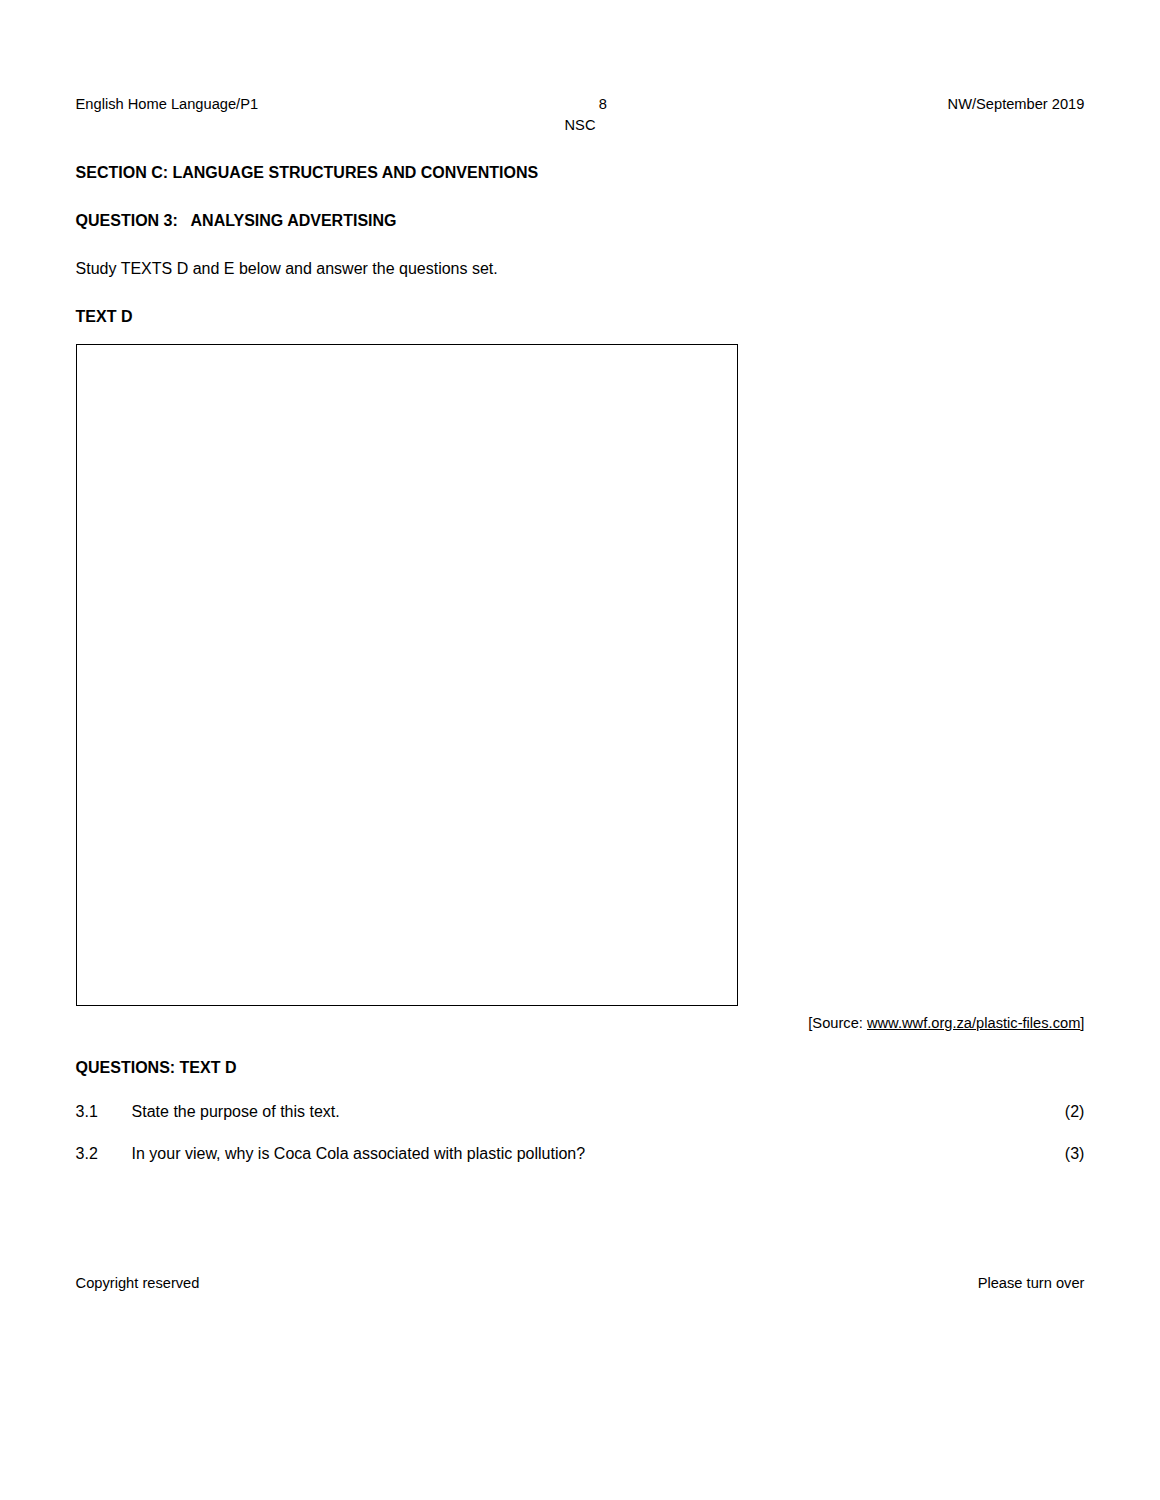English Home Language/P1
8
NW/September 2019
NSC
SECTION C: LANGUAGE STRUCTURES AND CONVENTIONS
QUESTION 3: ANALYSING ADVERTISING
Study TEXTS D and E below and answer the questions set.
TEXT D
[Source: www.wwf.org.za/plastic-files.com]
QUESTIONS: TEXT D
| 3.1 | State the purpose of this text. | (2) |
| 3.2 | In your view, why is Coca Cola associated with plastic pollution? | (3) |
Copyright reserved
Please turn over